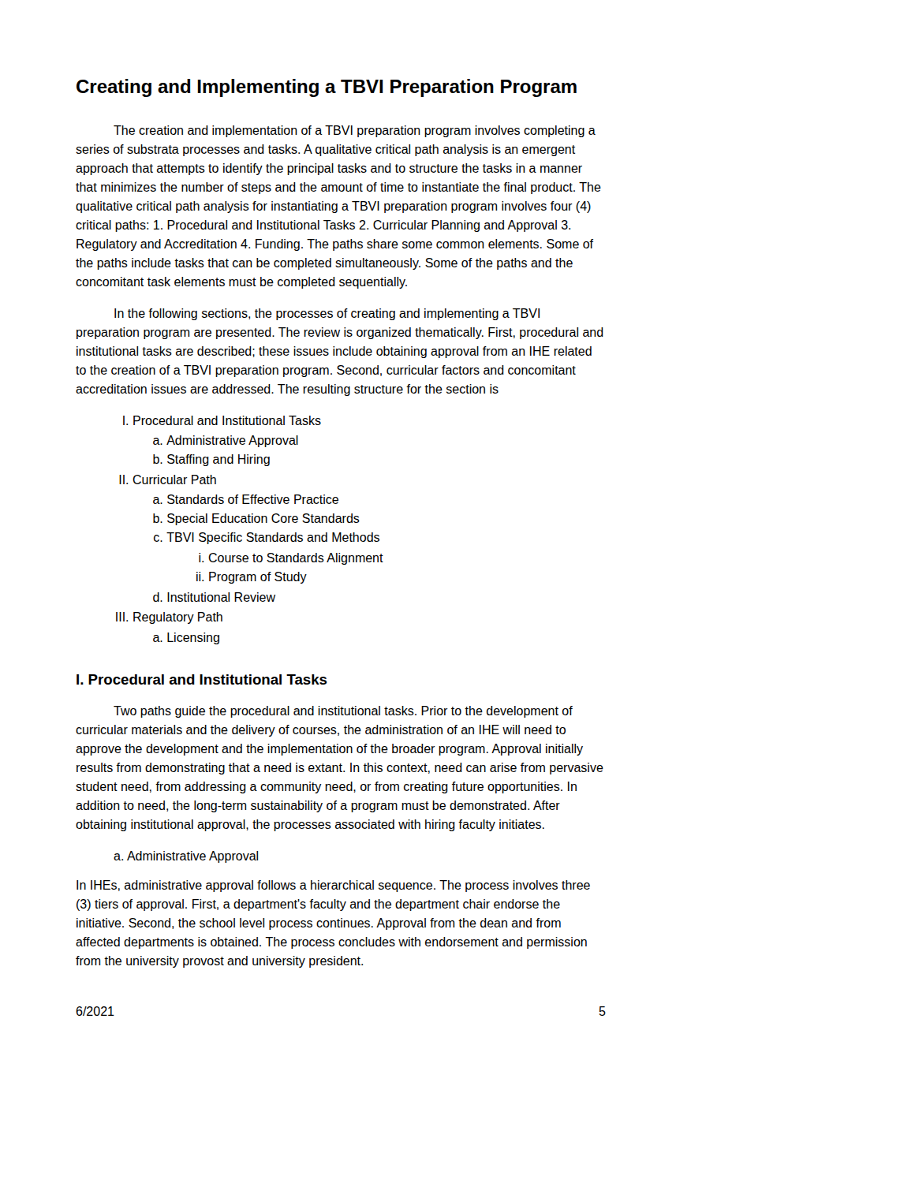Creating and Implementing a TBVI Preparation Program
The creation and implementation of a TBVI preparation program involves completing a series of substrata processes and tasks. A qualitative critical path analysis is an emergent approach that attempts to identify the principal tasks and to structure the tasks in a manner that minimizes the number of steps and the amount of time to instantiate the final product. The qualitative critical path analysis for instantiating a TBVI preparation program involves four (4) critical paths: 1. Procedural and Institutional Tasks 2. Curricular Planning and Approval 3. Regulatory and Accreditation 4. Funding. The paths share some common elements. Some of the paths include tasks that can be completed simultaneously. Some of the paths and the concomitant task elements must be completed sequentially.
In the following sections, the processes of creating and implementing a TBVI preparation program are presented. The review is organized thematically. First, procedural and institutional tasks are described; these issues include obtaining approval from an IHE related to the creation of a TBVI preparation program. Second, curricular factors and concomitant accreditation issues are addressed. The resulting structure for the section is
Procedural and Institutional Tasks
Administrative Approval
Staffing and Hiring
Curricular Path
Standards of Effective Practice
Special Education Core Standards
TBVI Specific Standards and Methods
Course to Standards Alignment
Program of Study
Institutional Review
Regulatory Path
Licensing
I. Procedural and Institutional Tasks
Two paths guide the procedural and institutional tasks. Prior to the development of curricular materials and the delivery of courses, the administration of an IHE will need to approve the development and the implementation of the broader program. Approval initially results from demonstrating that a need is extant. In this context, need can arise from pervasive student need, from addressing a community need, or from creating future opportunities. In addition to need, the long-term sustainability of a program must be demonstrated. After obtaining institutional approval, the processes associated with hiring faculty initiates.
a. Administrative Approval
In IHEs, administrative approval follows a hierarchical sequence. The process involves three (3) tiers of approval. First, a department's faculty and the department chair endorse the initiative. Second, the school level process continues. Approval from the dean and from affected departments is obtained. The process concludes with endorsement and permission from the university provost and university president.
6/2021 5